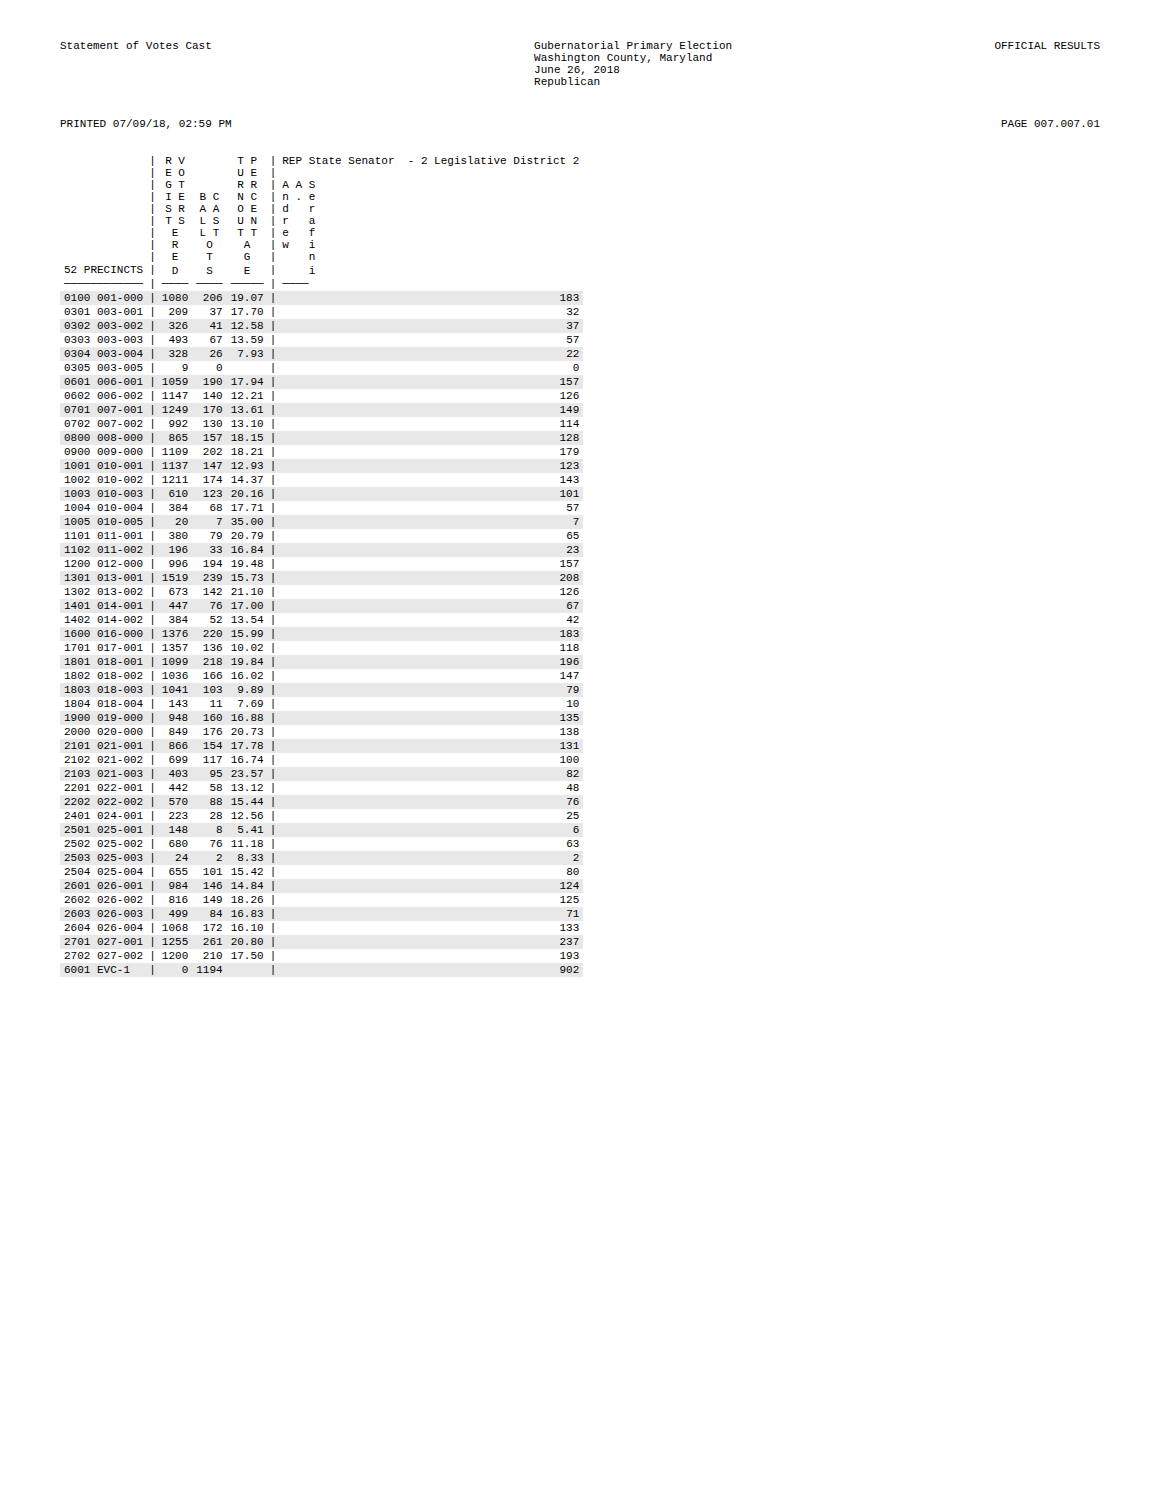Statement of Votes Cast
Gubernatorial Primary Election Washington County, Maryland June 26, 2018 Republican
OFFICIAL RESULTS
PRINTED 07/09/18, 02:59 PM
PAGE 007.007.01
| | / | R V | | T P | / | REP State Senator - 2 Legislative District 2 |
| | / | E O | | U E | / | |
| | / | G T | | R R | / | A A S |
| | / | I E | B C | N C | / | n . e |
| | / | S R | A A | O E | / | d r |
| | / | T S | L S | U N | / | r a |
| | / | E | L T | T T | / | e f |
| | / | R | O | A | / | w i |
| | / | E | T | G | / | n |
| 52 PRECINCTS | / | D | S | E | / | i |
| ──────────── | / | ──── | ──── | ───── | / | ──── |
| 0100 001-000 | / | 1080 | 206 | 19.07 | / | 183 |
| 0301 003-001 | / | 209 | 37 | 17.70 | / | 32 |
| 0302 003-002 | / | 326 | 41 | 12.58 | / | 37 |
| 0303 003-003 | / | 493 | 67 | 13.59 | / | 57 |
| 0304 003-004 | / | 328 | 26 | 7.93 | / | 22 |
| 0305 003-005 | / | 9 | 0 | | / | 0 |
| 0601 006-001 | / | 1059 | 190 | 17.94 | / | 157 |
| 0602 006-002 | / | 1147 | 140 | 12.21 | / | 126 |
| 0701 007-001 | / | 1249 | 170 | 13.61 | / | 149 |
| 0702 007-002 | / | 992 | 130 | 13.10 | / | 114 |
| 0800 008-000 | / | 865 | 157 | 18.15 | / | 128 |
| 0900 009-000 | / | 1109 | 202 | 18.21 | / | 179 |
| 1001 010-001 | / | 1137 | 147 | 12.93 | / | 123 |
| 1002 010-002 | / | 1211 | 174 | 14.37 | / | 143 |
| 1003 010-003 | / | 610 | 123 | 20.16 | / | 101 |
| 1004 010-004 | / | 384 | 68 | 17.71 | / | 57 |
| 1005 010-005 | / | 20 | 7 | 35.00 | / | 7 |
| 1101 011-001 | / | 380 | 79 | 20.79 | / | 65 |
| 1102 011-002 | / | 196 | 33 | 16.84 | / | 23 |
| 1200 012-000 | / | 996 | 194 | 19.48 | / | 157 |
| 1301 013-001 | / | 1519 | 239 | 15.73 | / | 208 |
| 1302 013-002 | / | 673 | 142 | 21.10 | / | 126 |
| 1401 014-001 | / | 447 | 76 | 17.00 | / | 67 |
| 1402 014-002 | / | 384 | 52 | 13.54 | / | 42 |
| 1600 016-000 | / | 1376 | 220 | 15.99 | / | 183 |
| 1701 017-001 | / | 1357 | 136 | 10.02 | / | 118 |
| 1801 018-001 | / | 1099 | 218 | 19.84 | / | 196 |
| 1802 018-002 | / | 1036 | 166 | 16.02 | / | 147 |
| 1803 018-003 | / | 1041 | 103 | 9.89 | / | 79 |
| 1804 018-004 | / | 143 | 11 | 7.69 | / | 10 |
| 1900 019-000 | / | 948 | 160 | 16.88 | / | 135 |
| 2000 020-000 | / | 849 | 176 | 20.73 | / | 138 |
| 2101 021-001 | / | 866 | 154 | 17.78 | / | 131 |
| 2102 021-002 | / | 699 | 117 | 16.74 | / | 100 |
| 2103 021-003 | / | 403 | 95 | 23.57 | / | 82 |
| 2201 022-001 | / | 442 | 58 | 13.12 | / | 48 |
| 2202 022-002 | / | 570 | 88 | 15.44 | / | 76 |
| 2401 024-001 | / | 223 | 28 | 12.56 | / | 25 |
| 2501 025-001 | / | 148 | 8 | 5.41 | / | 6 |
| 2502 025-002 | / | 680 | 76 | 11.18 | / | 63 |
| 2503 025-003 | / | 24 | 2 | 8.33 | / | 2 |
| 2504 025-004 | / | 655 | 101 | 15.42 | / | 80 |
| 2601 026-001 | / | 984 | 146 | 14.84 | / | 124 |
| 2602 026-002 | / | 816 | 149 | 18.26 | / | 125 |
| 2603 026-003 | / | 499 | 84 | 16.83 | / | 71 |
| 2604 026-004 | / | 1068 | 172 | 16.10 | / | 133 |
| 2701 027-001 | / | 1255 | 261 | 20.80 | / | 237 |
| 2702 027-002 | / | 1200 | 210 | 17.50 | / | 193 |
| 6001 EVC-1 | / | 0 | 1194 | | / | 902 |